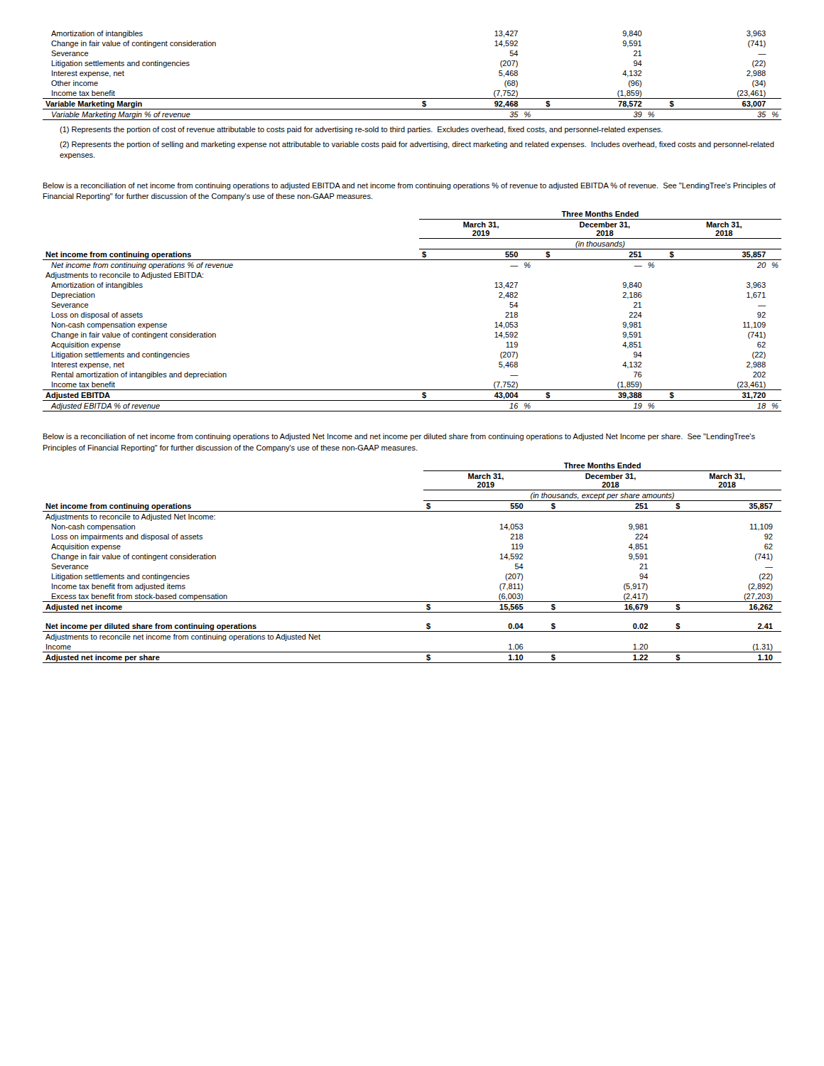| Amortization of intangibles | | 13,427 | | | 9,840 | | | 3,963 | |
| Change in fair value of contingent consideration | | 14,592 | | | 9,591 | | | (741) | |
| Severance | | 54 | | | 21 | | | — | |
| Litigation settlements and contingencies | | (207) | | | 94 | | | (22) | |
| Interest expense, net | | 5,468 | | | 4,132 | | | 2,988 | |
| Other income | | (68) | | | (96) | | | (34) | |
| Income tax benefit | | (7,752) | | | (1,859) | | | (23,461) | |
| Variable Marketing Margin | $ | 92,468 | | $ | 78,572 | | $ | 63,007 | |
| Variable Marketing Margin % of revenue | | 35 | % | | 39 | % | | 35 | % |
(1) Represents the portion of cost of revenue attributable to costs paid for advertising re-sold to third parties. Excludes overhead, fixed costs, and personnel-related expenses.
(2) Represents the portion of selling and marketing expense not attributable to variable costs paid for advertising, direct marketing and related expenses. Includes overhead, fixed costs and personnel-related expenses.
Below is a reconciliation of net income from continuing operations to adjusted EBITDA and net income from continuing operations % of revenue to adjusted EBITDA % of revenue. See "LendingTree's Principles of Financial Reporting" for further discussion of the Company's use of these non-GAAP measures.
| | Three Months Ended |
| | March 31, 2019 | December 31, 2018 | March 31, 2018 |
| | (in thousands) |
| Net income from continuing operations | $ | 550 | | $ | 251 | | $ | 35,857 | |
| Net income from continuing operations % of revenue | | — | % | | — | % | | 20 | % |
| Adjustments to reconcile to Adjusted EBITDA: | | | | | | | | | |
| Amortization of intangibles | | 13,427 | | | 9,840 | | | 3,963 | |
| Depreciation | | 2,482 | | | 2,186 | | | 1,671 | |
| Severance | | 54 | | | 21 | | | — | |
| Loss on disposal of assets | | 218 | | | 224 | | | 92 | |
| Non-cash compensation expense | | 14,053 | | | 9,981 | | | 11,109 | |
| Change in fair value of contingent consideration | | 14,592 | | | 9,591 | | | (741) | |
| Acquisition expense | | 119 | | | 4,851 | | | 62 | |
| Litigation settlements and contingencies | | (207) | | | 94 | | | (22) | |
| Interest expense, net | | 5,468 | | | 4,132 | | | 2,988 | |
| Rental amortization of intangibles and depreciation | | — | | | 76 | | | 202 | |
| Income tax benefit | | (7,752) | | | (1,859) | | | (23,461) | |
| Adjusted EBITDA | $ | 43,004 | | $ | 39,388 | | $ | 31,720 | |
| Adjusted EBITDA % of revenue | | 16 | % | | 19 | % | | 18 | % |
Below is a reconciliation of net income from continuing operations to Adjusted Net Income and net income per diluted share from continuing operations to Adjusted Net Income per share. See "LendingTree's Principles of Financial Reporting" for further discussion of the Company's use of these non-GAAP measures.
| | Three Months Ended |
| | March 31, 2019 | December 31, 2018 | March 31, 2018 |
| | (in thousands, except per share amounts) |
| Net income from continuing operations | $ | 550 | | $ | 251 | | $ | 35,857 | |
| Adjustments to reconcile to Adjusted Net Income: | | | | | | | | | |
| Non-cash compensation | | 14,053 | | | 9,981 | | | 11,109 | |
| Loss on impairments and disposal of assets | | 218 | | | 224 | | | 92 | |
| Acquisition expense | | 119 | | | 4,851 | | | 62 | |
| Change in fair value of contingent consideration | | 14,592 | | | 9,591 | | | (741) | |
| Severance | | 54 | | | 21 | | | — | |
| Litigation settlements and contingencies | | (207) | | | 94 | | | (22) | |
| Income tax benefit from adjusted items | | (7,811) | | | (5,917) | | | (2,892) | |
| Excess tax benefit from stock-based compensation | | (6,003) | | | (2,417) | | | (27,203) | |
| Adjusted net income | $ | 15,565 | | $ | 16,679 | | $ | 16,262 | |
| Net income per diluted share from continuing operations | $ | 0.04 | | $ | 0.02 | | $ | 2.41 | |
| Adjustments to reconcile net income from continuing operations to Adjusted Net | | | | | | | | | |
| Income | | 1.06 | | | 1.20 | | | (1.31) | |
| Adjusted net income per share | $ | 1.10 | | $ | 1.22 | | $ | 1.10 | |